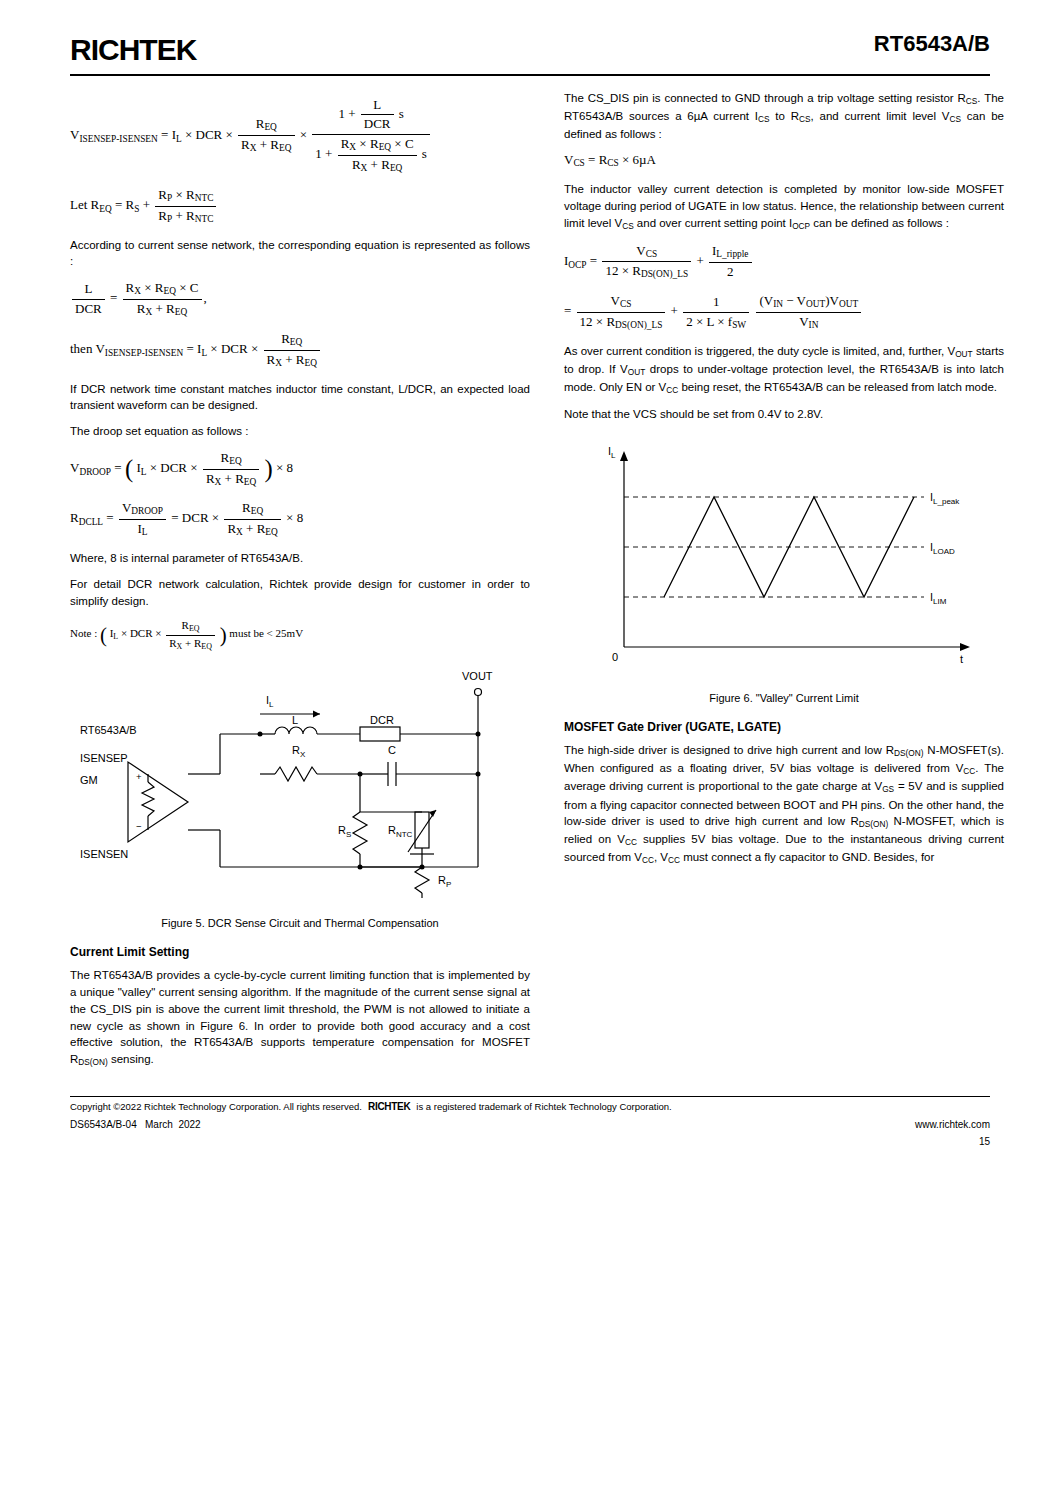RICHTEK
RT6543A/B
VISENSEP-ISENSEN = IL × DCR × REQ RX + REQ × 1 + LDCR s 1 + RX × REQ × C RX + REQ s
Let REQ = RS + RP × RNTC RP + RNTC
According to current sense network, the corresponding equation is represented as follows :
LDCR = RX × REQ × C RX + REQ,
then VISENSEP-ISENSEN = IL × DCR × REQ RX + REQ
If DCR network time constant matches inductor time constant, L/DCR, an expected load transient waveform can be designed.
The droop set equation as follows :
VDROOP = ( IL × DCR × REQ RX + REQ ) × 8
RDCLL = VDROOP IL = DCR × REQ RX + REQ × 8
Where, 8 is internal parameter of RT6543A/B.
For detail DCR network calculation, Richtek provide design for customer in order to simplify design.
Note : ( IL × DCR × REQ RX + REQ ) must be < 25mV
VOUT IL RT6543A/B L DCR ISENSEP GM ISENSEN + − RX C RS RNTC RP
Figure 5. DCR Sense Circuit and Thermal Compensation
Current Limit Setting
The RT6543A/B provides a cycle-by-cycle current limiting function that is implemented by a unique "valley" current sensing algorithm. If the magnitude of the current sense signal at the CS_DIS pin is above the current limit threshold, the PWM is not allowed to initiate a new cycle as shown in Figure 6. In order to provide both good accuracy and a cost effective solution, the RT6543A/B supports temperature compensation for MOSFET RDS(ON) sensing.
The CS_DIS pin is connected to GND through a trip voltage setting resistor RCS. The RT6543A/B sources a 6µA current ICS to RCS, and current limit level VCS can be defined as follows :
VCS = RCS × 6µA
The inductor valley current detection is completed by monitor low-side MOSFET voltage during period of UGATE in low status. Hence, the relationship between current limit level VCS and over current setting point IOCP can be defined as follows :
IOCP = VCS 12 × RDS(ON)_LS + IL_ripple 2
= VCS 12 × RDS(ON)_LS + 12 × L × fSW (VIN − VOUT)VOUT VIN
As over current condition is triggered, the duty cycle is limited, and, further, VOUT starts to drop. If VOUT drops to under-voltage protection level, the RT6543A/B is into latch mode. Only EN or VCC being reset, the RT6543A/B can be released from latch mode.
Note that the VCS should be set from 0.4V to 2.8V.
IL t 0 IL_peak ILOAD ILIM
Figure 6. "Valley" Current Limit
MOSFET Gate Driver (UGATE, LGATE)
The high-side driver is designed to drive high current and low RDS(ON) N-MOSFET(s). When configured as a floating driver, 5V bias voltage is delivered from VCC. The average driving current is proportional to the gate charge at VGS = 5V and is supplied from a flying capacitor connected between BOOT and PH pins. On the other hand, the low-side driver is used to drive high current and low RDS(ON) N-MOSFET, which is relied on VCC supplies 5V bias voltage. Due to the instantaneous driving current sourced from VCC, VCC must connect a fly capacitor to GND. Besides, for
Copyright ©2022 Richtek Technology Corporation. All rights reserved. RICHTEK is a registered trademark of Richtek Technology Corporation.
DS6543A/B-04 March 2022 www.richtek.com
15